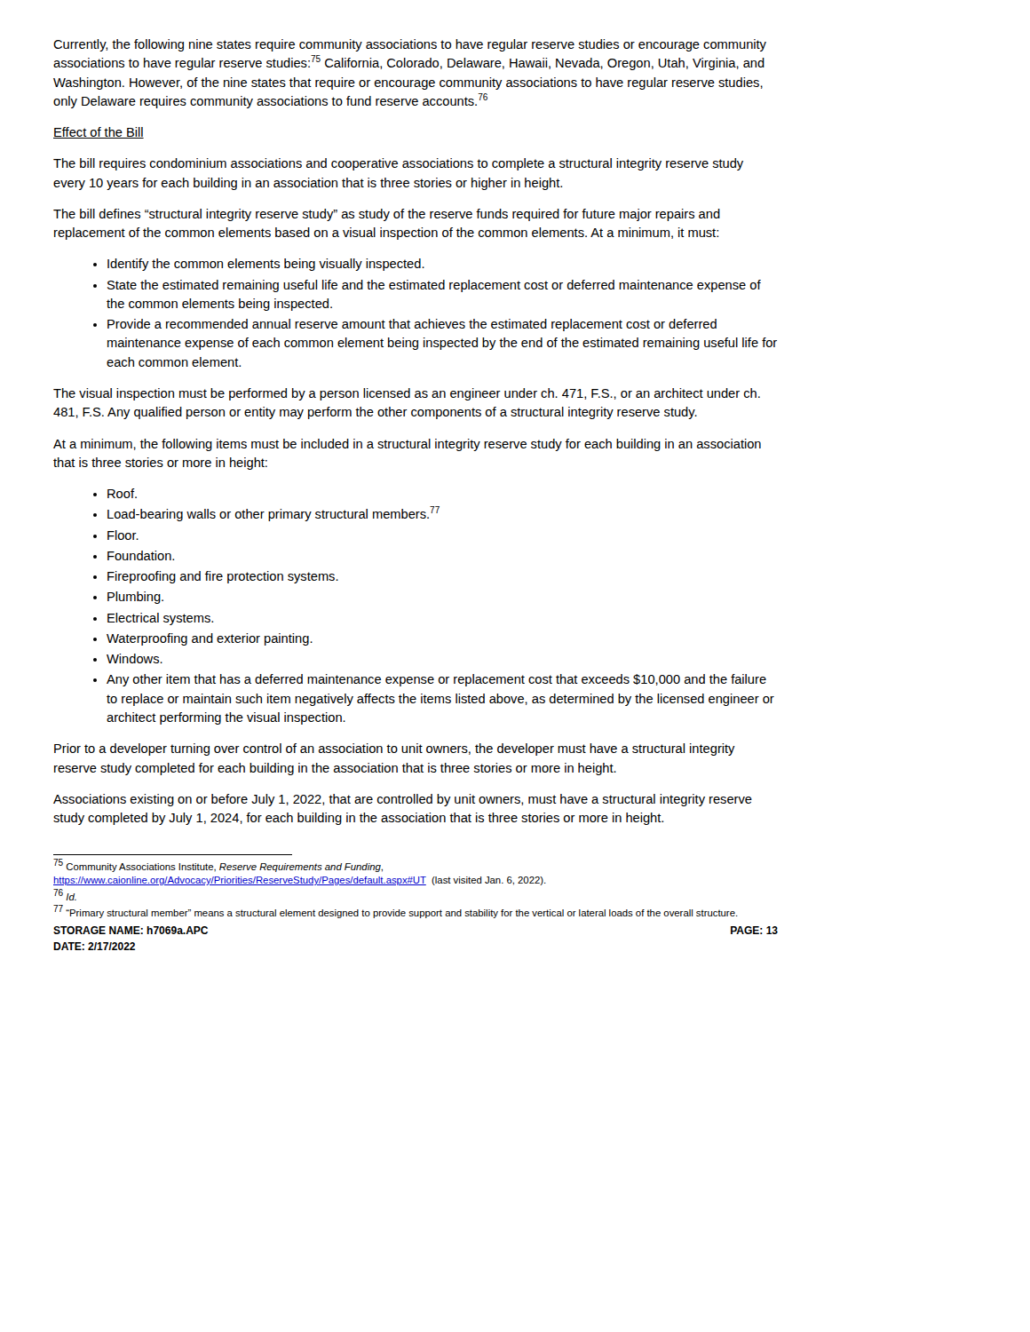Currently, the following nine states require community associations to have regular reserve studies or encourage community associations to have regular reserve studies:75 California, Colorado, Delaware, Hawaii, Nevada, Oregon, Utah, Virginia, and Washington. However, of the nine states that require or encourage community associations to have regular reserve studies, only Delaware requires community associations to fund reserve accounts.76
Effect of the Bill
The bill requires condominium associations and cooperative associations to complete a structural integrity reserve study every 10 years for each building in an association that is three stories or higher in height.
The bill defines “structural integrity reserve study” as study of the reserve funds required for future major repairs and replacement of the common elements based on a visual inspection of the common elements. At a minimum, it must:
Identify the common elements being visually inspected.
State the estimated remaining useful life and the estimated replacement cost or deferred maintenance expense of the common elements being inspected.
Provide a recommended annual reserve amount that achieves the estimated replacement cost or deferred maintenance expense of each common element being inspected by the end of the estimated remaining useful life for each common element.
The visual inspection must be performed by a person licensed as an engineer under ch. 471, F.S., or an architect under ch. 481, F.S. Any qualified person or entity may perform the other components of a structural integrity reserve study.
At a minimum, the following items must be included in a structural integrity reserve study for each building in an association that is three stories or more in height:
Roof.
Load-bearing walls or other primary structural members.77
Floor.
Foundation.
Fireproofing and fire protection systems.
Plumbing.
Electrical systems.
Waterproofing and exterior painting.
Windows.
Any other item that has a deferred maintenance expense or replacement cost that exceeds $10,000 and the failure to replace or maintain such item negatively affects the items listed above, as determined by the licensed engineer or architect performing the visual inspection.
Prior to a developer turning over control of an association to unit owners, the developer must have a structural integrity reserve study completed for each building in the association that is three stories or more in height.
Associations existing on or before July 1, 2022, that are controlled by unit owners, must have a structural integrity reserve study completed by July 1, 2024, for each building in the association that is three stories or more in height.
75 Community Associations Institute, Reserve Requirements and Funding,
https://www.caionline.org/Advocacy/Priorities/ReserveStudy/Pages/default.aspx#UT (last visited Jan. 6, 2022).
76 Id.
77 “Primary structural member” means a structural element designed to provide support and stability for the vertical or lateral loads of the overall structure.
STORAGE NAME: h7069a.APC DATE: 2/17/2022
PAGE: 13